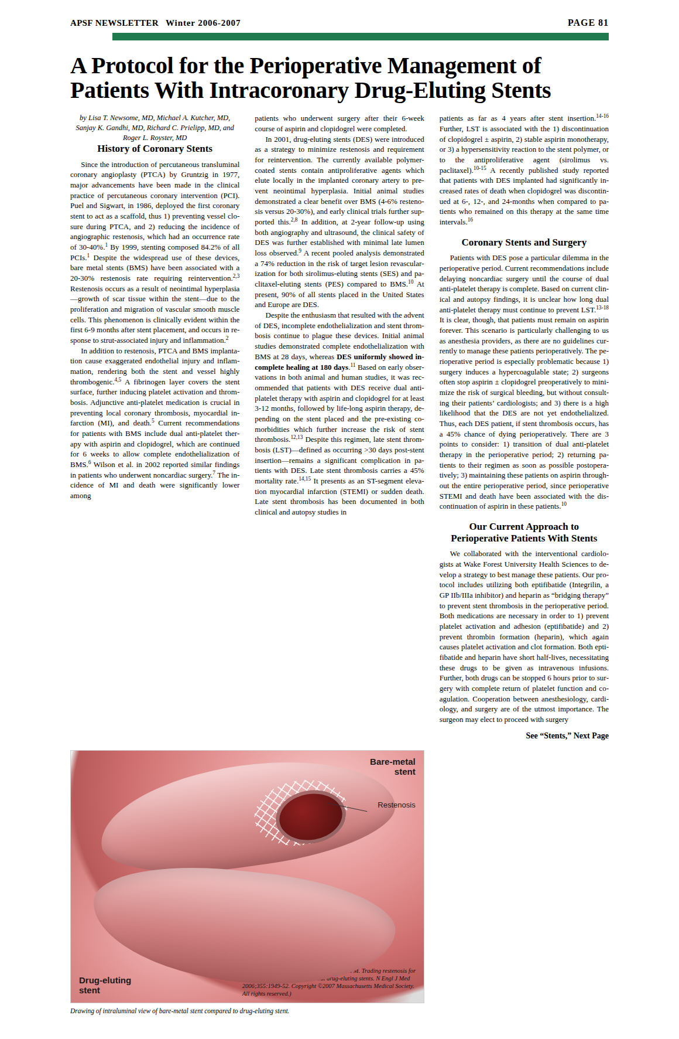APSF NEWSLETTER Winter 2006-2007
PAGE 81
A Protocol for the Perioperative Management of Patients With Intracoronary Drug-Eluting Stents
by Lisa T. Newsome, MD, Michael A. Kutcher, MD,
Sanjay K. Gandhi, MD, Richard C. Prielipp, MD, and
Roger L. Royster, MD
History of Coronary Stents
Since the introduction of percutaneous transluminal coronary angioplasty (PTCA) by Gruntzig in 1977, major advancements have been made in the clinical practice of percutaneous coronary intervention (PCI). Puel and Sigwart, in 1986, deployed the first coronary stent to act as a scaffold, thus 1) preventing vessel closure during PTCA, and 2) reducing the incidence of angiographic restenosis, which had an occurrence rate of 30-40%.1 By 1999, stenting composed 84.2% of all PCIs.1 Despite the widespread use of these devices, bare metal stents (BMS) have been associated with a 20-30% restenosis rate requiring reintervention.2,3 Restenosis occurs as a result of neointimal hyperplasia—growth of scar tissue within the stent—due to the proliferation and migration of vascular smooth muscle cells. This phenomenon is clinically evident within the first 6-9 months after stent placement, and occurs in response to strut-associated injury and inflammation.2
In addition to restenosis, PTCA and BMS implantation cause exaggerated endothelial injury and inflammation, rendering both the stent and vessel highly thrombogenic.4,5 A fibrinogen layer covers the stent surface, further inducing platelet activation and thrombosis. Adjunctive anti-platelet medication is crucial in preventing local coronary thrombosis, myocardial infarction (MI), and death.5 Current recommendations for patients with BMS include dual anti-platelet therapy with aspirin and clopidogrel, which are continued for 6 weeks to allow complete endothelialization of BMS.6 Wilson et al. in 2002 reported similar findings in patients who underwent noncardiac surgery.7 The incidence of MI and death were significantly lower among
patients who underwent surgery after their 6-week course of aspirin and clopidogrel were completed.
In 2001, drug-eluting stents (DES) were introduced as a strategy to minimize restenosis and requirement for reintervention. The currently available polymer-coated stents contain antiproliferative agents which elute locally in the implanted coronary artery to prevent neointimal hyperplasia. Initial animal studies demonstrated a clear benefit over BMS (4-6% restenosis versus 20-30%), and early clinical trials further supported this.2,8 In addition, at 2-year follow-up using both angiography and ultrasound, the clinical safety of DES was further established with minimal late lumen loss observed.9 A recent pooled analysis demonstrated a 74% reduction in the risk of target lesion revascularization for both sirolimus-eluting stents (SES) and paclitaxel-eluting stents (PES) compared to BMS.10 At present, 90% of all stents placed in the United States and Europe are DES.
Despite the enthusiasm that resulted with the advent of DES, incomplete endothelialization and stent thrombosis continue to plague these devices. Initial animal studies demonstrated complete endothelialization with BMS at 28 days, whereas DES uniformly showed incomplete healing at 180 days.11 Based on early observations in both animal and human studies, it was recommended that patients with DES receive dual anti-platelet therapy with aspirin and clopidogrel for at least 3-12 months, followed by life-long aspirin therapy, depending on the stent placed and the pre-existing comorbidities which further increase the risk of stent thrombosis.12,13 Despite this regimen, late stent thrombosis (LST)—defined as occurring >30 days post-stent insertion—remains a significant complication in patients with DES. Late stent thrombosis carries a 45% mortality rate.14,15 It presents as an ST-segment elevation myocardial infarction (STEMI) or sudden death. Late stent thrombosis has been documented in both clinical and autopsy studies in
patients as far as 4 years after stent insertion.14-16 Further, LST is associated with the 1) discontinuation of clopidogrel ± aspirin, 2) stable aspirin monotherapy, or 3) a hypersensitivity reaction to the stent polymer, or to the antiproliferative agent (sirolimus vs. paclitaxel).10-15 A recently published study reported that patients with DES implanted had significantly increased rates of death when clopidogrel was discontinued at 6-, 12-, and 24-months when compared to patients who remained on this therapy at the same time intervals.16
Coronary Stents and Surgery
Patients with DES pose a particular dilemma in the perioperative period. Current recommendations include delaying noncardiac surgery until the course of dual anti-platelet therapy is complete. Based on current clinical and autopsy findings, it is unclear how long dual anti-platelet therapy must continue to prevent LST.13-18 It is clear, though, that patients must remain on aspirin forever. This scenario is particularly challenging to us as anesthesia providers, as there are no guidelines currently to manage these patients perioperatively. The perioperative period is especially problematic because 1) surgery induces a hypercoagulable state; 2) surgeons often stop aspirin ± clopidogrel preoperatively to minimize the risk of surgical bleeding, but without consulting their patients’ cardiologists; and 3) there is a high likelihood that the DES are not yet endothelialized. Thus, each DES patient, if stent thrombosis occurs, has a 45% chance of dying perioperatively. There are 3 points to consider: 1) transition of dual anti-platelet therapy in the perioperative period; 2) returning patients to their regimen as soon as possible postoperatively; 3) maintaining these patients on aspirin throughout the entire perioperative period, since perioperative STEMI and death have been associated with the discontinuation of aspirin in these patients.10
Our Current Approach to
Perioperative Patients With Stents
We collaborated with the interventional cardiologists at Wake Forest University Health Sciences to develop a strategy to best manage these patients. Our protocol includes utilizing both eptifibatide (Integrilin, a GP IIb/IIIa inhibitor) and heparin as “bridging therapy” to prevent stent thrombosis in the perioperative period. Both medications are necessary in order to 1) prevent platelet activation and adhesion (eptifibatide) and 2) prevent thrombin formation (heparin), which again causes platelet activation and clot formation. Both eptifibatide and heparin have short half-lives, necessitating these drugs to be given as intravenous infusions. Further, both drugs can be stopped 6 hours prior to surgery with complete return of platelet function and coagulation. Cooperation between anesthesiology, cardiology, and surgery are of the utmost importance. The surgeon may elect to proceed with surgery
See “Stents,” Next Page
Bare-metal
stent
Restenosis
Thrombus
formation
Drug-eluting
stent
(Reprinted with permission from Schuchman M. Trading restenosis for thrombosis? New questions about drug-eluting stents. N Engl J Med 2006;355:1949-52. Copyright ©2007 Massachusetts Medical Society. All rights reserved.)
Drawing of intraluminal view of bare-metal stent compared to drug-eluting stent.